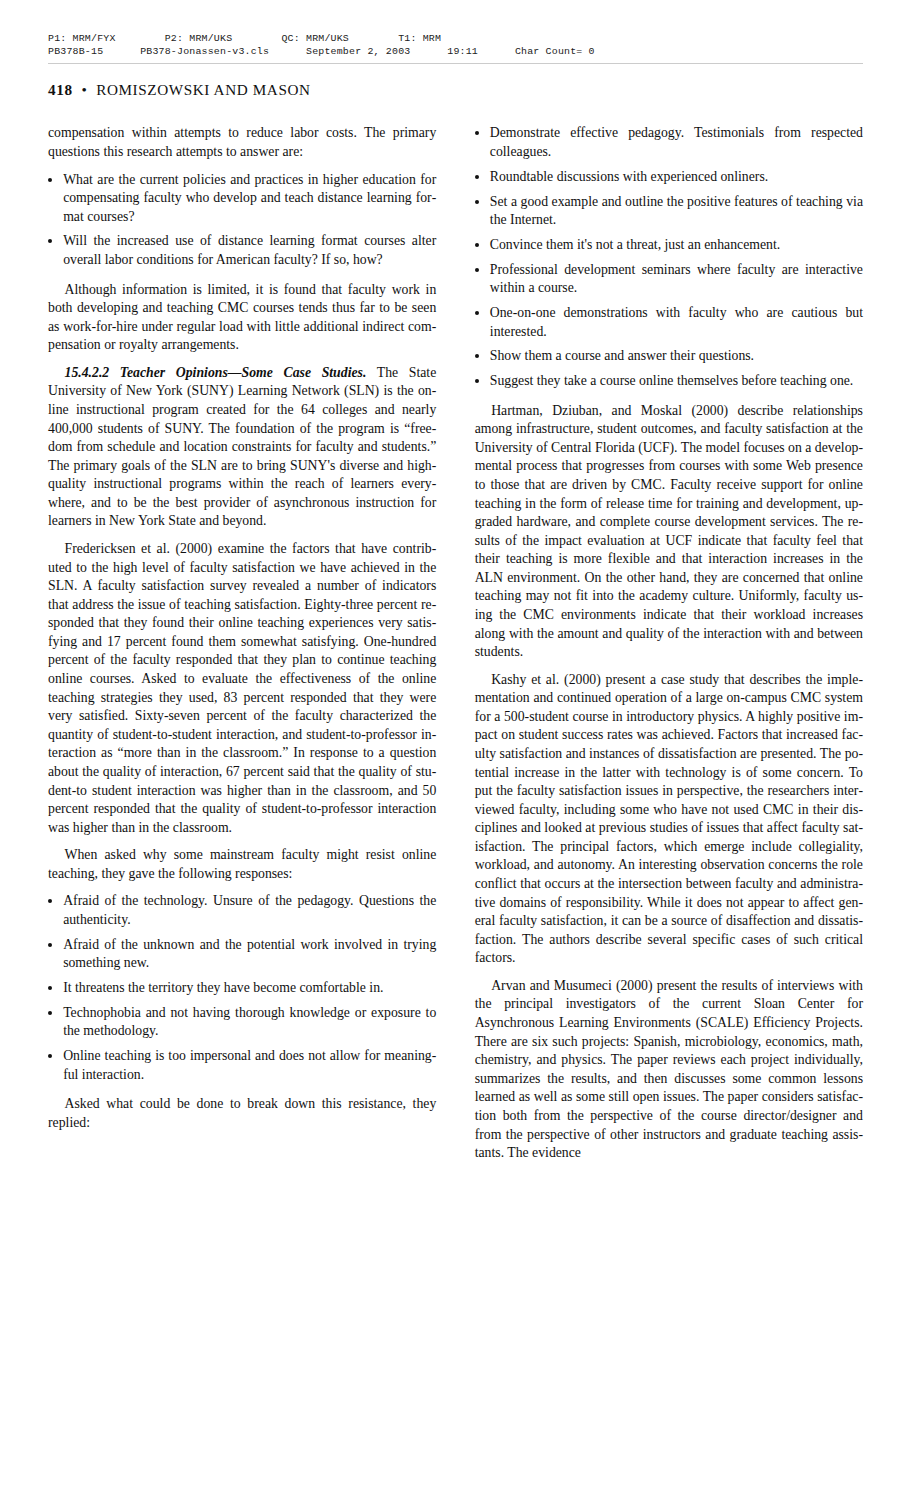P1: MRM/FYX P2: MRM/UKS QC: MRM/UKS T1: MRM PB378B-15 PB378-Jonassen-v3.cls September 2, 2003 19:11 Char Count= 0
418 • ROMISZOWSKI AND MASON
compensation within attempts to reduce labor costs. The primary questions this research attempts to answer are:
What are the current policies and practices in higher education for compensating faculty who develop and teach distance learning format courses?
Will the increased use of distance learning format courses alter overall labor conditions for American faculty? If so, how?
Although information is limited, it is found that faculty work in both developing and teaching CMC courses tends thus far to be seen as work-for-hire under regular load with little additional indirect compensation or royalty arrangements.
15.4.2.2 Teacher Opinions—Some Case Studies. The State University of New York (SUNY) Learning Network (SLN) is the on-line instructional program created for the 64 colleges and nearly 400,000 students of SUNY. The foundation of the program is “freedom from schedule and location constraints for faculty and students.” The primary goals of the SLN are to bring SUNY's diverse and high-quality instructional programs within the reach of learners everywhere, and to be the best provider of asynchronous instruction for learners in New York State and beyond.
Fredericksen et al. (2000) examine the factors that have contributed to the high level of faculty satisfaction we have achieved in the SLN. A faculty satisfaction survey revealed a number of indicators that address the issue of teaching satisfaction. Eighty-three percent responded that they found their online teaching experiences very satisfying and 17 percent found them somewhat satisfying. One-hundred percent of the faculty responded that they plan to continue teaching online courses. Asked to evaluate the effectiveness of the online teaching strategies they used, 83 percent responded that they were very satisfied. Sixty-seven percent of the faculty characterized the quantity of student-to-student interaction, and student-to-professor interaction as “more than in the classroom.” In response to a question about the quality of interaction, 67 percent said that the quality of student-to student interaction was higher than in the classroom, and 50 percent responded that the quality of student-to-professor interaction was higher than in the classroom.
When asked why some mainstream faculty might resist online teaching, they gave the following responses:
Afraid of the technology. Unsure of the pedagogy. Questions the authenticity.
Afraid of the unknown and the potential work involved in trying something new.
It threatens the territory they have become comfortable in.
Technophobia and not having thorough knowledge or exposure to the methodology.
Online teaching is too impersonal and does not allow for meaningful interaction.
Asked what could be done to break down this resistance, they replied:
Demonstrate effective pedagogy. Testimonials from respected colleagues.
Roundtable discussions with experienced onliners.
Set a good example and outline the positive features of teaching via the Internet.
Convince them it's not a threat, just an enhancement.
Professional development seminars where faculty are interactive within a course.
One-on-one demonstrations with faculty who are cautious but interested.
Show them a course and answer their questions.
Suggest they take a course online themselves before teaching one.
Hartman, Dziuban, and Moskal (2000) describe relationships among infrastructure, student outcomes, and faculty satisfaction at the University of Central Florida (UCF). The model focuses on a developmental process that progresses from courses with some Web presence to those that are driven by CMC. Faculty receive support for online teaching in the form of release time for training and development, upgraded hardware, and complete course development services. The results of the impact evaluation at UCF indicate that faculty feel that their teaching is more flexible and that interaction increases in the ALN environment. On the other hand, they are concerned that online teaching may not fit into the academy culture. Uniformly, faculty using the CMC environments indicate that their workload increases along with the amount and quality of the interaction with and between students.
Kashy et al. (2000) present a case study that describes the implementation and continued operation of a large on-campus CMC system for a 500-student course in introductory physics. A highly positive impact on student success rates was achieved. Factors that increased faculty satisfaction and instances of dissatisfaction are presented. The potential increase in the latter with technology is of some concern. To put the faculty satisfaction issues in perspective, the researchers interviewed faculty, including some who have not used CMC in their disciplines and looked at previous studies of issues that affect faculty satisfaction. The principal factors, which emerge include collegiality, workload, and autonomy. An interesting observation concerns the role conflict that occurs at the intersection between faculty and administrative domains of responsibility. While it does not appear to affect general faculty satisfaction, it can be a source of disaffection and dissatisfaction. The authors describe several specific cases of such critical factors.
Arvan and Musumeci (2000) present the results of interviews with the principal investigators of the current Sloan Center for Asynchronous Learning Environments (SCALE) Efficiency Projects. There are six such projects: Spanish, microbiology, economics, math, chemistry, and physics. The paper reviews each project individually, summarizes the results, and then discusses some common lessons learned as well as some still open issues. The paper considers satisfaction both from the perspective of the course director/designer and from the perspective of other instructors and graduate teaching assistants. The evidence